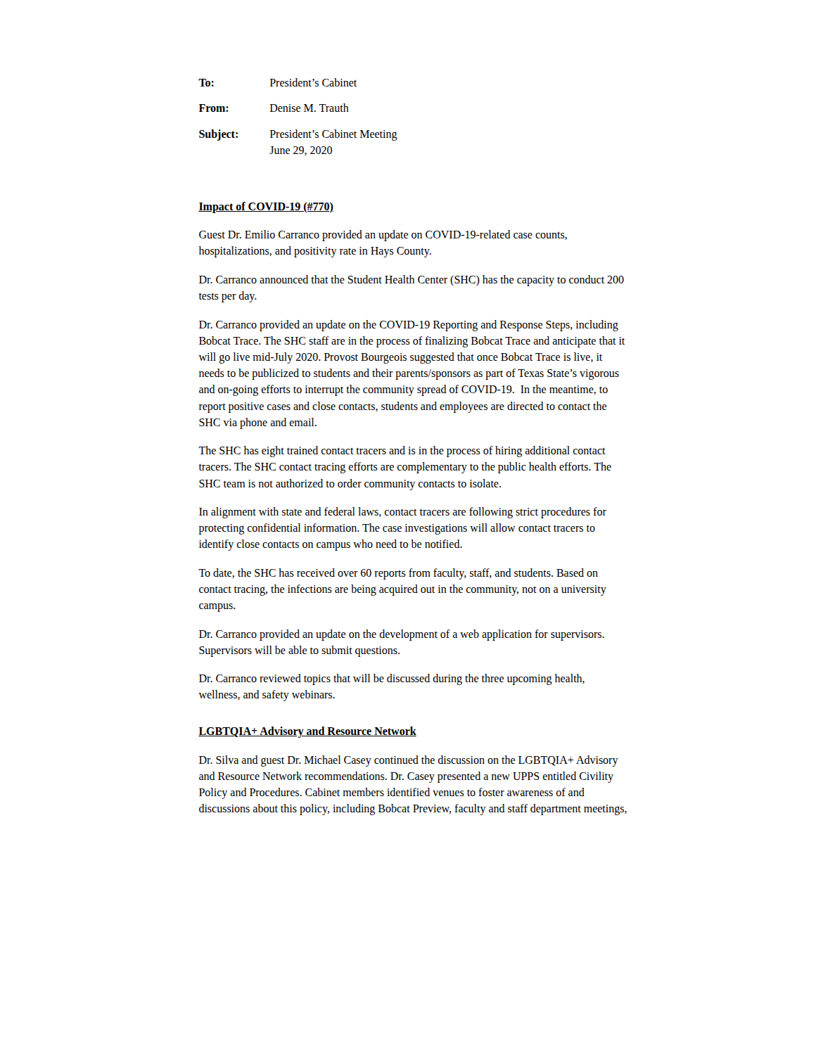| To: | President’s Cabinet |
| From: | Denise M. Trauth |
| Subject: | President’s Cabinet Meeting June 29, 2020 |
Impact of COVID-19 (#770)
Guest Dr. Emilio Carranco provided an update on COVID-19-related case counts, hospitalizations, and positivity rate in Hays County.
Dr. Carranco announced that the Student Health Center (SHC) has the capacity to conduct 200 tests per day.
Dr. Carranco provided an update on the COVID-19 Reporting and Response Steps, including Bobcat Trace. The SHC staff are in the process of finalizing Bobcat Trace and anticipate that it will go live mid-July 2020. Provost Bourgeois suggested that once Bobcat Trace is live, it needs to be publicized to students and their parents/sponsors as part of Texas State’s vigorous and on-going efforts to interrupt the community spread of COVID-19. In the meantime, to report positive cases and close contacts, students and employees are directed to contact the SHC via phone and email.
The SHC has eight trained contact tracers and is in the process of hiring additional contact tracers. The SHC contact tracing efforts are complementary to the public health efforts. The SHC team is not authorized to order community contacts to isolate.
In alignment with state and federal laws, contact tracers are following strict procedures for protecting confidential information. The case investigations will allow contact tracers to identify close contacts on campus who need to be notified.
To date, the SHC has received over 60 reports from faculty, staff, and students. Based on contact tracing, the infections are being acquired out in the community, not on a university campus.
Dr. Carranco provided an update on the development of a web application for supervisors. Supervisors will be able to submit questions.
Dr. Carranco reviewed topics that will be discussed during the three upcoming health, wellness, and safety webinars.
LGBTQIA+ Advisory and Resource Network
Dr. Silva and guest Dr. Michael Casey continued the discussion on the LGBTQIA+ Advisory and Resource Network recommendations. Dr. Casey presented a new UPPS entitled Civility Policy and Procedures. Cabinet members identified venues to foster awareness of and discussions about this policy, including Bobcat Preview, faculty and staff department meetings,